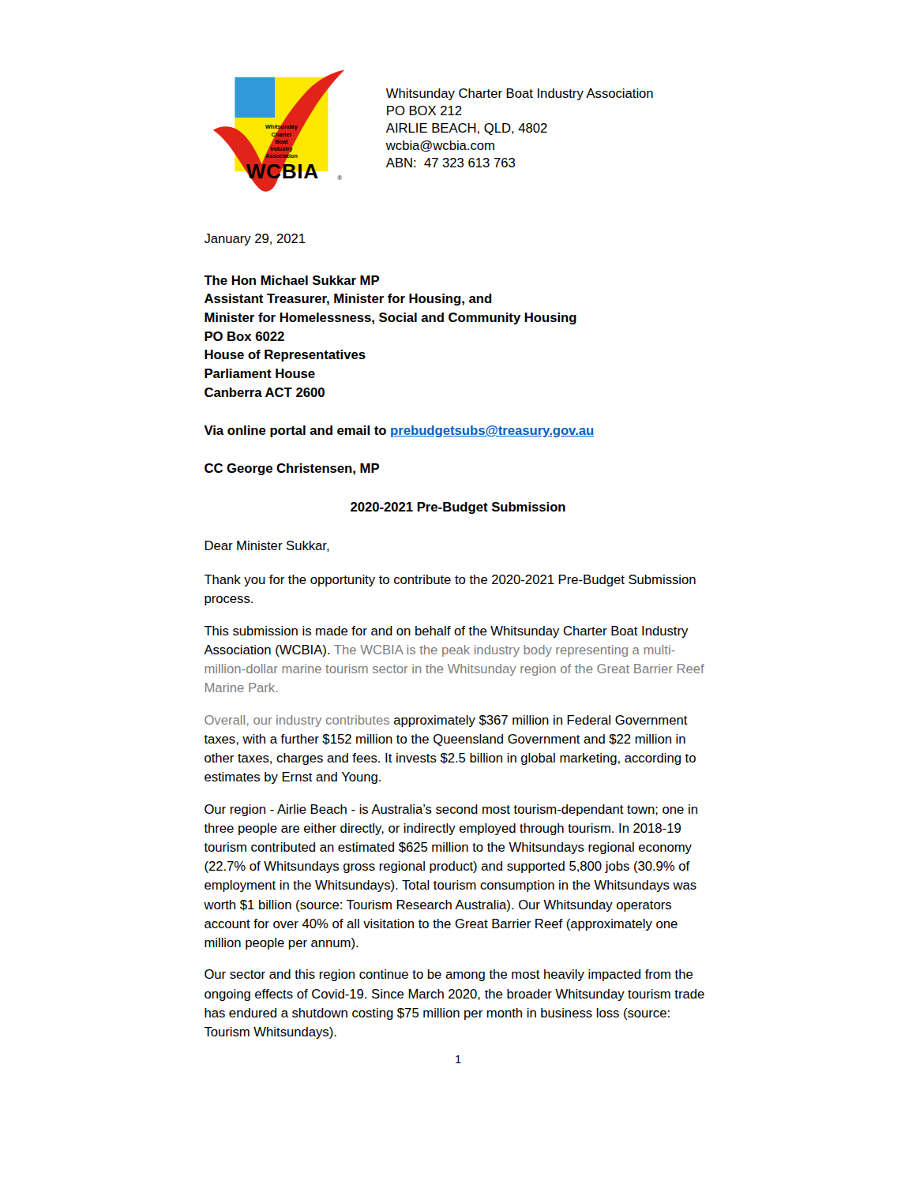Whitsunday Charter Boat Industry Association WCBIA ®
Whitsunday Charter Boat Industry Association
PO BOX 212
AIRLIE BEACH, QLD, 4802
wcbia@wcbia.com
ABN: 47 323 613 763
January 29, 2021
The Hon Michael Sukkar MP
Assistant Treasurer, Minister for Housing, and
Minister for Homelessness, Social and Community Housing
PO Box 6022
House of Representatives
Parliament House
Canberra ACT 2600
Via online portal and email to prebudgetsubs@treasury.gov.au
CC George Christensen, MP
2020-2021 Pre-Budget Submission
Dear Minister Sukkar,
Thank you for the opportunity to contribute to the 2020-2021 Pre-Budget Submission process.
This submission is made for and on behalf of the Whitsunday Charter Boat Industry Association (WCBIA). The WCBIA is the peak industry body representing a multi-million-dollar marine tourism sector in the Whitsunday region of the Great Barrier Reef Marine Park.
Overall, our industry contributes approximately $367 million in Federal Government taxes, with a further $152 million to the Queensland Government and $22 million in other taxes, charges and fees. It invests $2.5 billion in global marketing, according to estimates by Ernst and Young.
Our region - Airlie Beach - is Australia’s second most tourism-dependant town; one in three people are either directly, or indirectly employed through tourism. In 2018-19 tourism contributed an estimated $625 million to the Whitsundays regional economy (22.7% of Whitsundays gross regional product) and supported 5,800 jobs (30.9% of employment in the Whitsundays). Total tourism consumption in the Whitsundays was worth $1 billion (source: Tourism Research Australia). Our Whitsunday operators account for over 40% of all visitation to the Great Barrier Reef (approximately one million people per annum).
Our sector and this region continue to be among the most heavily impacted from the ongoing effects of Covid-19. Since March 2020, the broader Whitsunday tourism trade has endured a shutdown costing $75 million per month in business loss (source: Tourism Whitsundays).
1